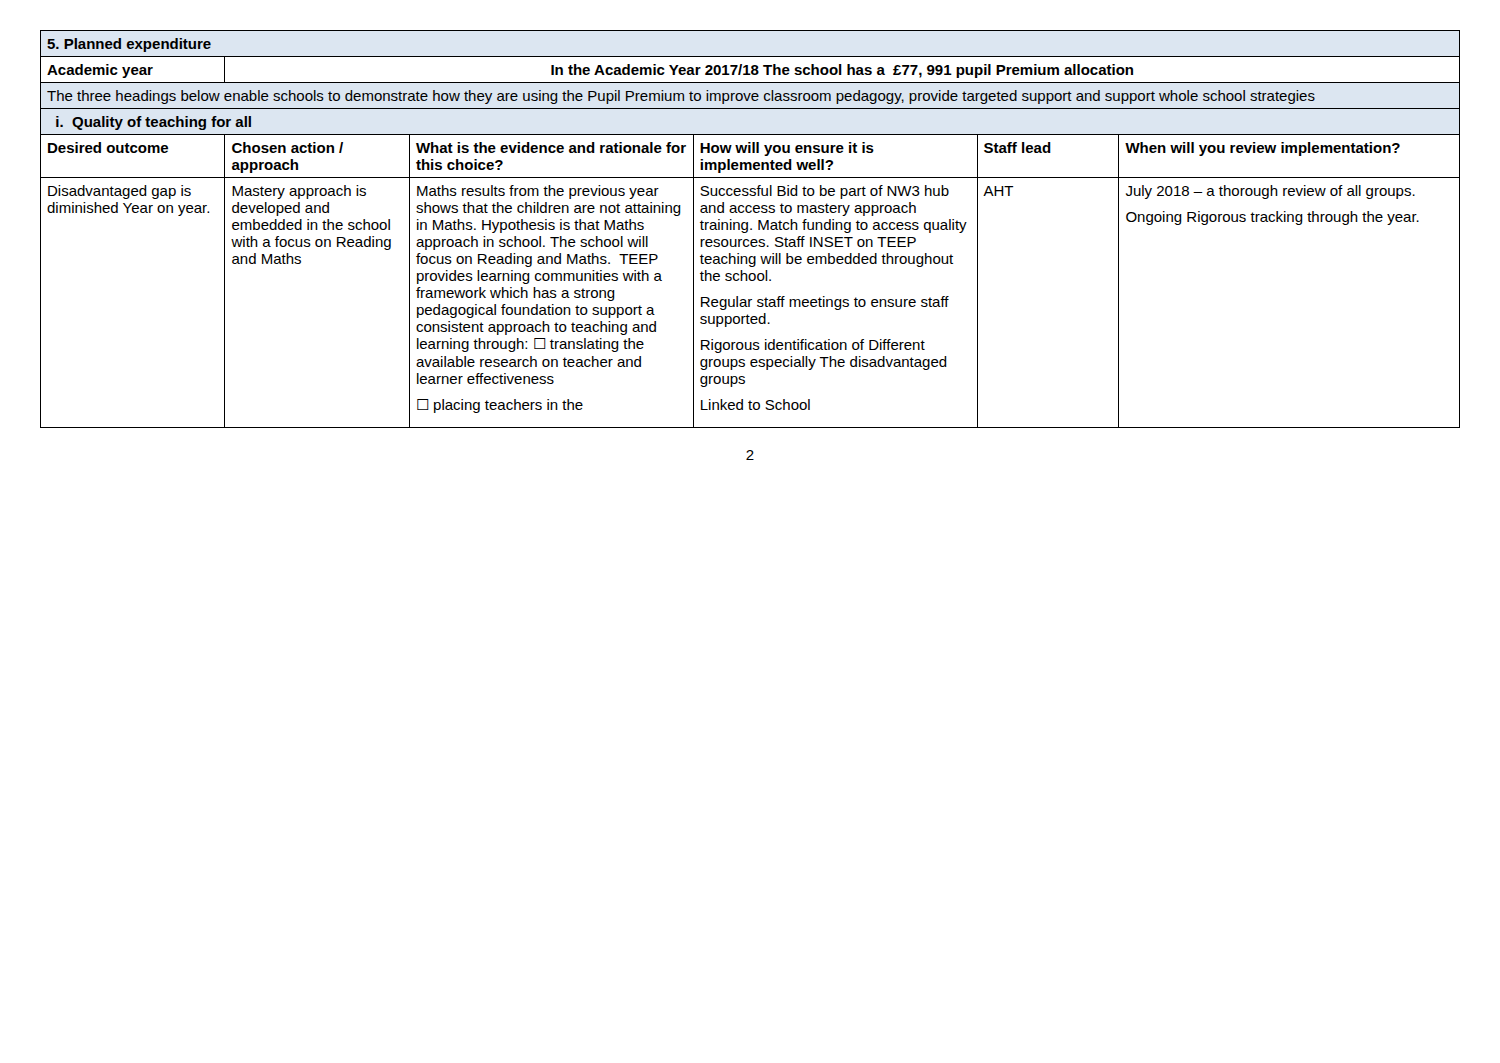| 5. Planned expenditure |
| Academic year | In the Academic Year 2017/18 The school has a £77, 991 pupil Premium allocation |
| The three headings below enable schools to demonstrate how they are using the Pupil Premium to improve classroom pedagogy, provide targeted support and support whole school strategies |
| i. Quality of teaching for all |
| Desired outcome | Chosen action / approach | What is the evidence and rationale for this choice? | How will you ensure it is implemented well? | Staff lead | When will you review implementation? |
| Disadvantaged gap is diminished Year on year. | Mastery approach is developed and embedded in the school with a focus on Reading and Maths | Maths results from the previous year shows that the children are not attaining in Maths. Hypothesis is that Maths approach in school. The school will focus on Reading and Maths. TEEP provides learning communities with a framework which has a strong pedagogical foundation to support a consistent approach to teaching and learning through: ☐ translating the available research on teacher and learner effectiveness ☐ placing teachers in the | Successful Bid to be part of NW3 hub and access to mastery approach training. Match funding to access quality resources. Staff INSET on TEEP teaching will be embedded throughout the school. Regular staff meetings to ensure staff supported. Rigorous identification of Different groups especially The disadvantaged groups Linked to School | AHT | July 2018 – a thorough review of all groups. Ongoing Rigorous tracking through the year. |
2